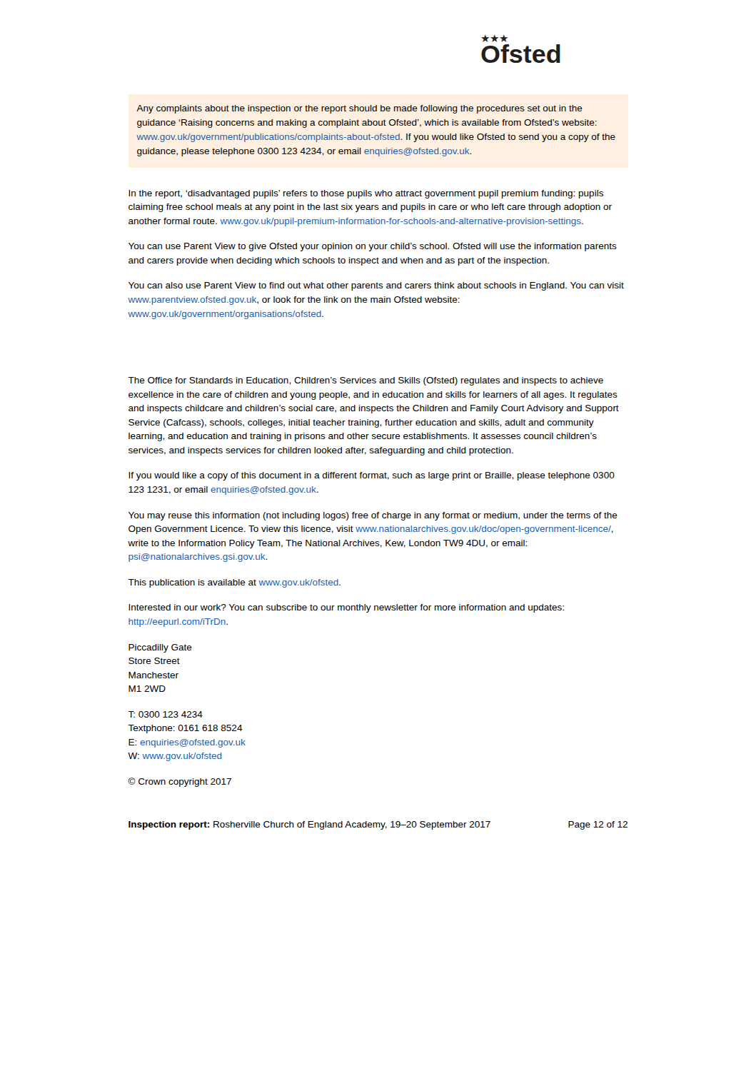Any complaints about the inspection or the report should be made following the procedures set out in the guidance ‘Raising concerns and making a complaint about Ofsted’, which is available from Ofsted’s website: www.gov.uk/government/publications/complaints-about-ofsted. If you would like Ofsted to send you a copy of the guidance, please telephone 0300 123 4234, or email enquiries@ofsted.gov.uk.
In the report, ‘disadvantaged pupils’ refers to those pupils who attract government pupil premium funding: pupils claiming free school meals at any point in the last six years and pupils in care or who left care through adoption or another formal route. www.gov.uk/pupil-premium-information-for-schools-and-alternative-provision-settings.
You can use Parent View to give Ofsted your opinion on your child’s school. Ofsted will use the information parents and carers provide when deciding which schools to inspect and when and as part of the inspection.
You can also use Parent View to find out what other parents and carers think about schools in England. You can visit www.parentview.ofsted.gov.uk, or look for the link on the main Ofsted website: www.gov.uk/government/organisations/ofsted.
The Office for Standards in Education, Children’s Services and Skills (Ofsted) regulates and inspects to achieve excellence in the care of children and young people, and in education and skills for learners of all ages. It regulates and inspects childcare and children’s social care, and inspects the Children and Family Court Advisory and Support Service (Cafcass), schools, colleges, initial teacher training, further education and skills, adult and community learning, and education and training in prisons and other secure establishments. It assesses council children’s services, and inspects services for children looked after, safeguarding and child protection.
If you would like a copy of this document in a different format, such as large print or Braille, please telephone 0300 123 1231, or email enquiries@ofsted.gov.uk.
You may reuse this information (not including logos) free of charge in any format or medium, under the terms of the Open Government Licence. To view this licence, visit www.nationalarchives.gov.uk/doc/open-government-licence/, write to the Information Policy Team, The National Archives, Kew, London TW9 4DU, or email: psi@nationalarchives.gsi.gov.uk.
This publication is available at www.gov.uk/ofsted.
Interested in our work? You can subscribe to our monthly newsletter for more information and updates: http://eepurl.com/iTrDn.
Piccadilly Gate
Store Street
Manchester
M1 2WD
T: 0300 123 4234
Textphone: 0161 618 8524
E: enquiries@ofsted.gov.uk
W: www.gov.uk/ofsted
© Crown copyright 2017
Inspection report: Rosherville Church of England Academy, 19–20 September 2017
Page 12 of 12